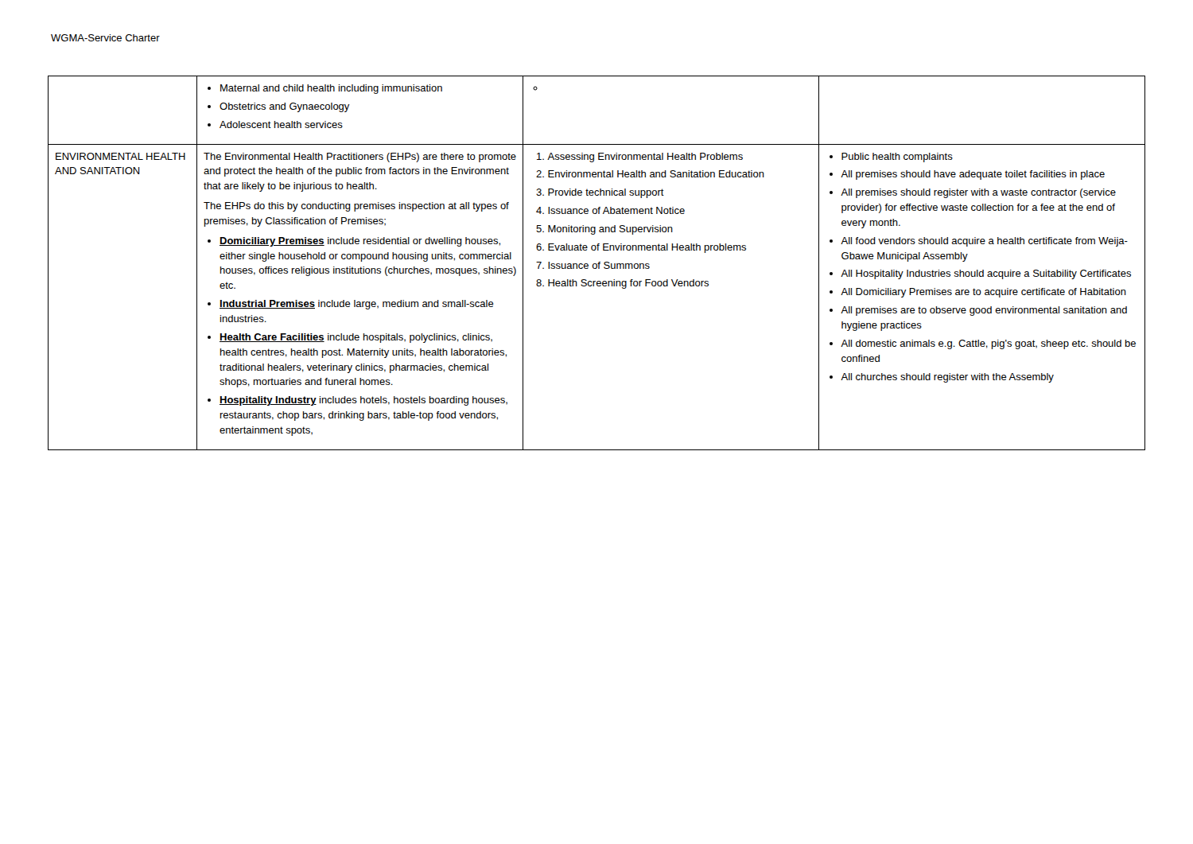WGMA-Service Charter
| | Maternal and child health including immunisation Obstetrics and Gynaecology Adolescent health services | | |
| ENVIRONMENTAL HEALTH AND SANITATION | The Environmental Health Practitioners (EHPs) are there to promote and protect the health of the public from factors in the Environment that are likely to be injurious to health. The EHPs do this by conducting premises inspection at all types of premises, by Classification of Premises; Domiciliary Premises include residential or dwelling houses, either single household or compound housing units, commercial houses, offices religious institutions (churches, mosques, shines) etc. Industrial Premises include large, medium and small-scale industries. Health Care Facilities include hospitals, polyclinics, clinics, health centres, health post. Maternity units, health laboratories, traditional healers, veterinary clinics, pharmacies, chemical shops, mortuaries and funeral homes. Hospitality Industry includes hotels, hostels boarding houses, restaurants, chop bars, drinking bars, table-top food vendors, entertainment spots, | Assessing Environmental Health Problems Environmental Health and Sanitation Education Provide technical support Issuance of Abatement Notice Monitoring and Supervision Evaluate of Environmental Health problems Issuance of Summons Health Screening for Food Vendors | Public health complaints All premises should have adequate toilet facilities in place All premises should register with a waste contractor (service provider) for effective waste collection for a fee at the end of every month. All food vendors should acquire a health certificate from Weija-Gbawe Municipal Assembly All Hospitality Industries should acquire a Suitability Certificates All Domiciliary Premises are to acquire certificate of Habitation All premises are to observe good environmental sanitation and hygiene practices All domestic animals e.g. Cattle, pig's goat, sheep etc. should be confined All churches should register with the Assembly |